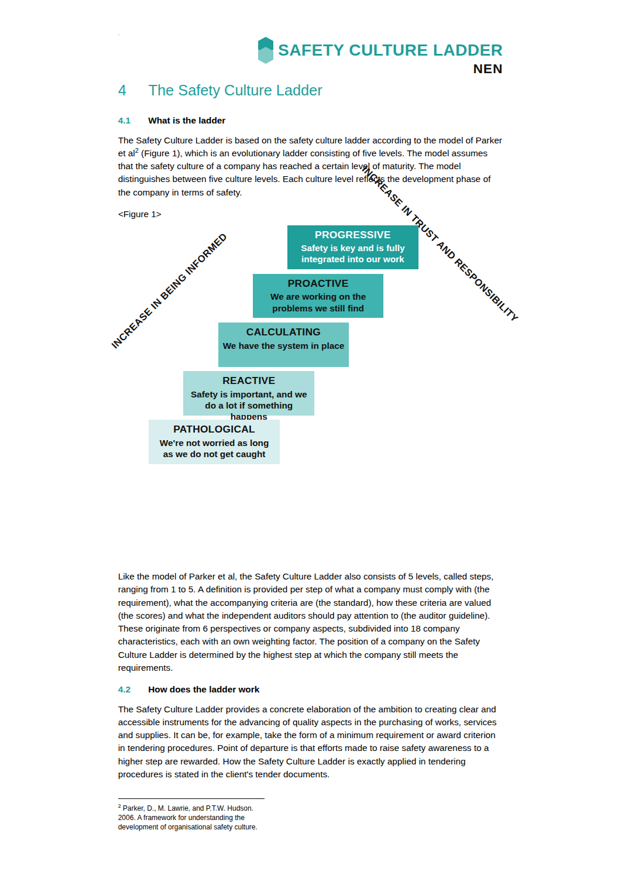.
SAFETY CULTURE LADDER
NEN
4 The Safety Culture Ladder
4.1 What is the ladder
The Safety Culture Ladder is based on the safety culture ladder according to the model of Parker et al2 (Figure 1), which is an evolutionary ladder consisting of five levels. The model assumes that the safety culture of a company has reached a certain level of maturity. The model distinguishes between five culture levels. Each culture level reflects the development phase of the company in terms of safety.
<Figure 1>
PROGRESSIVE Safety is key and is fully integrated into our work
PROACTIVE We are working on the problems we still find
CALCULATING We have the system in place
REACTIVE Safety is important, and we do a lot if something happens
PATHOLOGICAL We're not worried as long as we do not get caught
INCREASE IN BEING INFORMED
INCREASE IN TRUST AND RESPONSIBILITY
Like the model of Parker et al, the Safety Culture Ladder also consists of 5 levels, called steps, ranging from 1 to 5. A definition is provided per step of what a company must comply with (the requirement), what the accompanying criteria are (the standard), how these criteria are valued (the scores) and what the independent auditors should pay attention to (the auditor guideline). These originate from 6 perspectives or company aspects, subdivided into 18 company characteristics, each with an own weighting factor. The position of a company on the Safety Culture Ladder is determined by the highest step at which the company still meets the requirements.
4.2 How does the ladder work
The Safety Culture Ladder provides a concrete elaboration of the ambition to creating clear and accessible instruments for the advancing of quality aspects in the purchasing of works, services and supplies. It can be, for example, take the form of a minimum requirement or award criterion in tendering procedures. Point of departure is that efforts made to raise safety awareness to a higher step are rewarded. How the Safety Culture Ladder is exactly applied in tendering procedures is stated in the client's tender documents.
2 Parker, D., M. Lawrie, and P.T.W. Hudson. 2006. A framework for understanding the development of organisational safety culture.